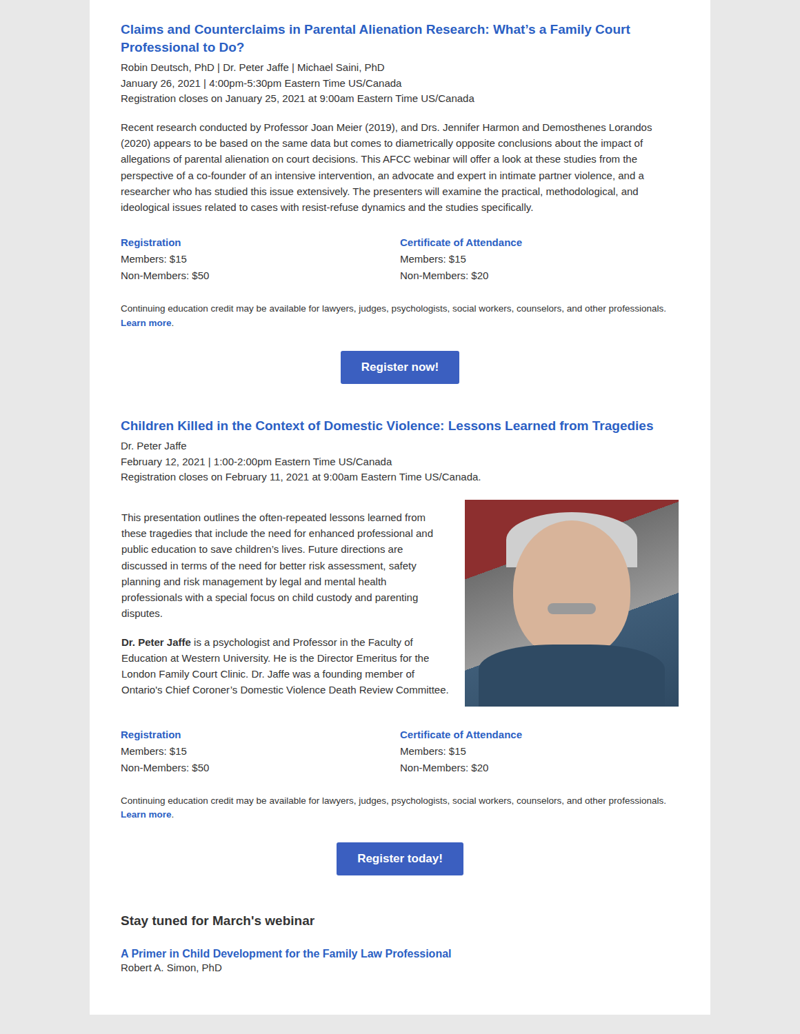Claims and Counterclaims in Parental Alienation Research: What’s a Family Court Professional to Do?
Robin Deutsch, PhD | Dr. Peter Jaffe | Michael Saini, PhD
January 26, 2021 | 4:00pm-5:30pm Eastern Time US/Canada
Registration closes on January 25, 2021 at 9:00am Eastern Time US/Canada
Recent research conducted by Professor Joan Meier (2019), and Drs. Jennifer Harmon and Demosthenes Lorandos (2020) appears to be based on the same data but comes to diametrically opposite conclusions about the impact of allegations of parental alienation on court decisions. This AFCC webinar will offer a look at these studies from the perspective of a co-founder of an intensive intervention, an advocate and expert in intimate partner violence, and a researcher who has studied this issue extensively. The presenters will examine the practical, methodological, and ideological issues related to cases with resist-refuse dynamics and the studies specifically.
| Registration Members: $15 Non-Members: $50 | Certificate of Attendance Members: $15 Non-Members: $20 |
Continuing education credit may be available for lawyers, judges, psychologists, social workers, counselors, and other professionals. Learn more.
Register now!
Children Killed in the Context of Domestic Violence: Lessons Learned from Tragedies
Dr. Peter Jaffe
February 12, 2021 | 1:00-2:00pm Eastern Time US/Canada
Registration closes on February 11, 2021 at 9:00am Eastern Time US/Canada.
| This presentation outlines the often-repeated lessons learned from these tragedies that include the need for enhanced professional and public education to save children’s lives. Future directions are discussed in terms of the need for better risk assessment, safety planning and risk management by legal and mental health professionals with a special focus on child custody and parenting disputes. Dr. Peter Jaffe is a psychologist and Professor in the Faculty of Education at Western University. He is the Director Emeritus for the London Family Court Clinic. Dr. Jaffe was a founding member of Ontario's Chief Coroner’s Domestic Violence Death Review Committee. | |
| Registration Members: $15 Non-Members: $50 | Certificate of Attendance Members: $15 Non-Members: $20 |
Continuing education credit may be available for lawyers, judges, psychologists, social workers, counselors, and other professionals. Learn more.
Register today!
Stay tuned for March's webinar
A Primer in Child Development for the Family Law Professional
Robert A. Simon, PhD